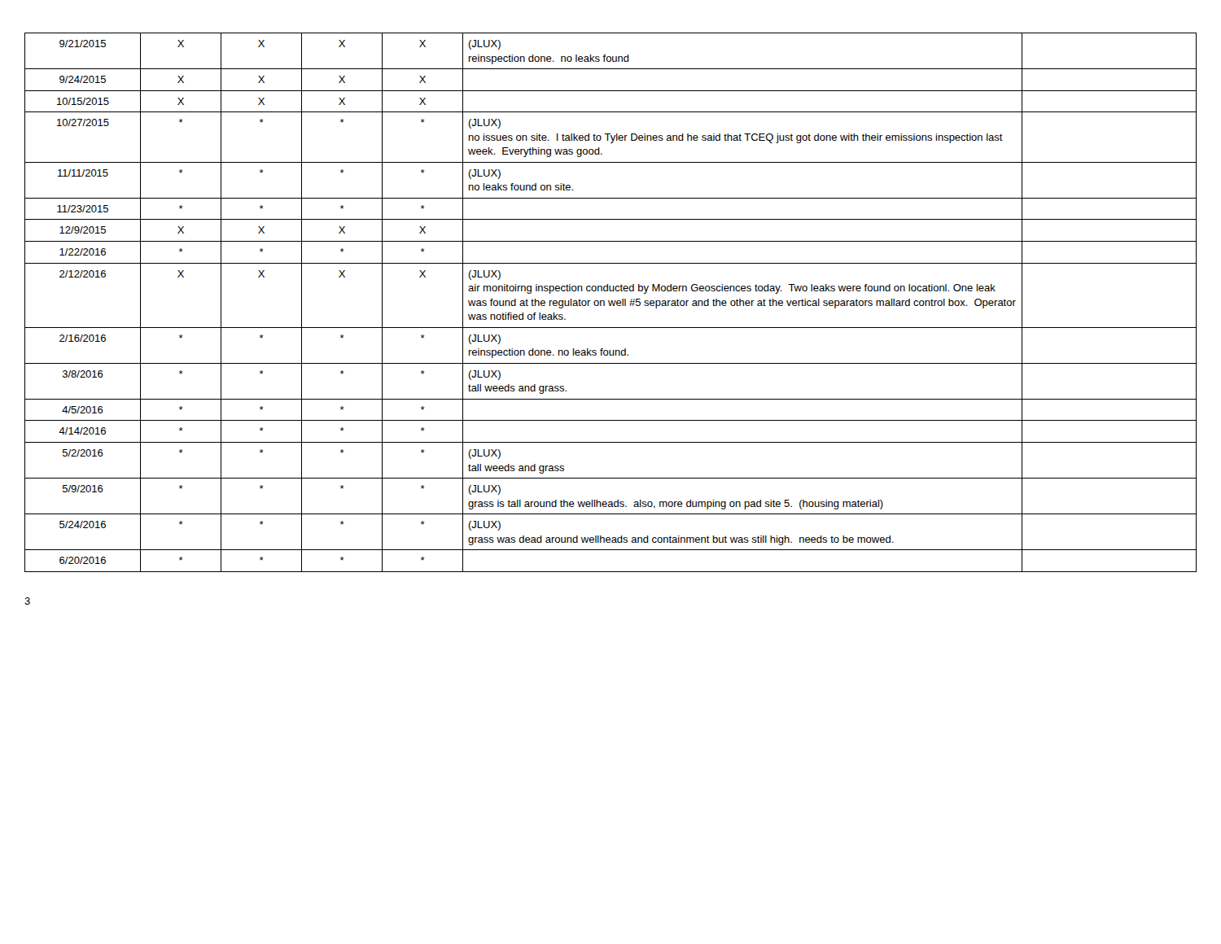| 9/21/2015 | X | X | X | X | (JLUX) reinspection done. no leaks found | |
| 9/24/2015 | X | X | X | X | | |
| 10/15/2015 | X | X | X | X | | |
| 10/27/2015 | * | * | * | * | (JLUX) no issues on site. I talked to Tyler Deines and he said that TCEQ just got done with their emissions inspection last week. Everything was good. | |
| 11/11/2015 | * | * | * | * | (JLUX) no leaks found on site. | |
| 11/23/2015 | * | * | * | * | | |
| 12/9/2015 | X | X | X | X | | |
| 1/22/2016 | * | * | * | * | | |
| 2/12/2016 | X | X | X | X | (JLUX) air monitoirng inspection conducted by Modern Geosciences today. Two leaks were found on locationl. One leak was found at the regulator on well #5 separator and the other at the vertical separators mallard control box. Operator was notified of leaks. | |
| 2/16/2016 | * | * | * | * | (JLUX) reinspection done. no leaks found. | |
| 3/8/2016 | * | * | * | * | (JLUX) tall weeds and grass. | |
| 4/5/2016 | * | * | * | * | | |
| 4/14/2016 | * | * | * | * | | |
| 5/2/2016 | * | * | * | * | (JLUX) tall weeds and grass | |
| 5/9/2016 | * | * | * | * | (JLUX) grass is tall around the wellheads. also, more dumping on pad site 5. (housing material) | |
| 5/24/2016 | * | * | * | * | (JLUX) grass was dead around wellheads and containment but was still high. needs to be mowed. | |
| 6/20/2016 | * | * | * | * | | |
3